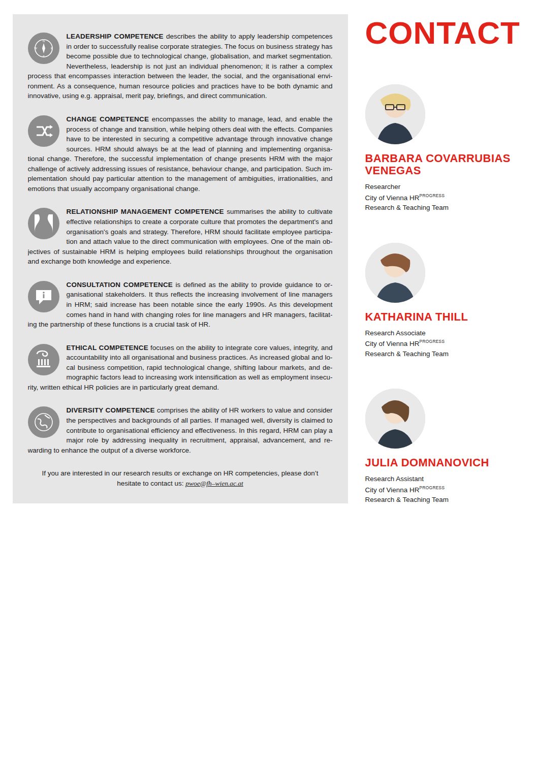N S W E
LEADERSHIP COMPETENCE describes the ability to apply leadership competences in order to successfully realise corporate strategies. The focus on business strategy has become possible due to technological change, globalisation, and market segmentation. Nevertheless, leadership is not just an individual phenomenon; it is rather a complex process that encompasses interaction between the leader, the social, and the organisational environment. As a consequence, human resource policies and practices have to be both dynamic and innovative, using e.g. appraisal, merit pay, briefings, and direct communication.
CHANGE COMPETENCE encompasses the ability to manage, lead, and enable the process of change and transition, while helping others deal with the effects. Companies have to be interested in securing a competitive advantage through innovative change sources. HRM should always be at the lead of planning and implementing organisational change. Therefore, the successful implementation of change presents HRM with the major challenge of actively addressing issues of resistance, behaviour change, and participation. Such implementation should pay particular attention to the management of ambiguities, irrationalities, and emotions that usually accompany organisational change.
RELATIONSHIP MANAGEMENT COMPETENCE summarises the ability to cultivate effective relationships to create a corporate culture that promotes the department's and organisation's goals and strategy. Therefore, HRM should facilitate employee participation and attach value to the direct communication with employees. One of the main objectives of sustainable HRM is helping employees build relationships throughout the organisation and exchange both knowledge and experience.
CONSULTATION COMPETENCE is defined as the ability to provide guidance to organisational stakeholders. It thus reflects the increasing involvement of line managers in HRM; said increase has been notable since the early 1990s. As this development comes hand in hand with changing roles for line managers and HR managers, facilitating the partnership of these functions is a crucial task of HR.
ETHICAL COMPETENCE focuses on the ability to integrate core values, integrity, and accountability into all organisational and business practices. As increased global and local business competition, rapid technological change, shifting labour markets, and demographic factors lead to increasing work intensification as well as employment insecurity, written ethical HR policies are in particularly great demand.
DIVERSITY COMPETENCE comprises the ability of HR workers to value and consider the perspectives and backgrounds of all parties. If managed well, diversity is claimed to contribute to organisational efficiency and effectiveness. In this regard, HRM can play a major role by addressing inequality in recruitment, appraisal, advancement, and rewarding to enhance the output of a diverse workforce.
If you are interested in our research results or exchange on HR competencies, please don’t hesitate to contact us: pwoe@fh–wien.ac.at
CONTACT
Barbara Covarrubias Venegas
Researcher
City of Vienna HRPROGRESS
Research & Teaching Team
Katharina Thill
Research Associate
City of Vienna HRPROGRESS
Research & Teaching Team
Julia Domnanovich
Research Assistant
City of Vienna HRPROGRESS
Research & Teaching Team